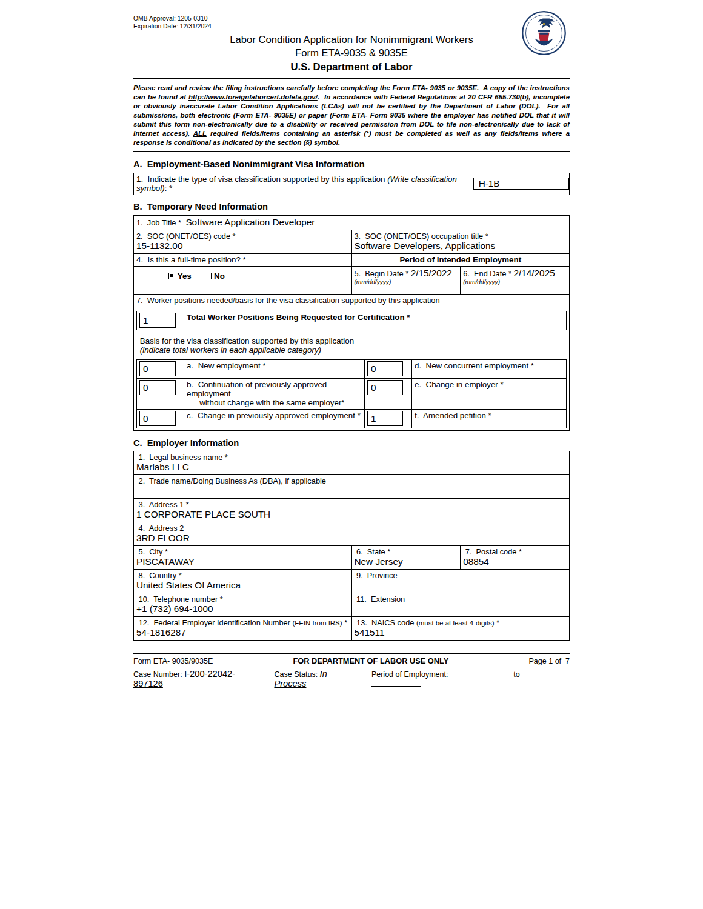OMB Approval: 1205-0310
Expiration Date: 12/31/2024
Labor Condition Application for Nonimmigrant Workers
Form ETA-9035 & 9035E
U.S. Department of Labor
Please read and review the filing instructions carefully before completing the Form ETA- 9035 or 9035E. A copy of the instructions can be found at http://www.foreignlaborcert.doleta.gov/. In accordance with Federal Regulations at 20 CFR 655.730(b), incomplete or obviously inaccurate Labor Condition Applications (LCAs) will not be certified by the Department of Labor (DOL). For all submissions, both electronic (Form ETA- 9035E) or paper (Form ETA- Form 9035 where the employer has notified DOL that it will submit this form non-electronically due to a disability or received permission from DOL to file non-electronically due to lack of Internet access), ALL required fields/items containing an asterisk (*) must be completed as well as any fields/items where a response is conditional as indicated by the section (§) symbol.
A. Employment-Based Nonimmigrant Visa Information
| 1. Indicate the type of visa classification supported by this application (Write classification symbol) : * | H-1B |
B. Temporary Need Information
| 1. Job Title * Software Application Developer |
| 2. SOC (ONET/OES) code * 15-1132.00 | 3. SOC (ONET/OES) occupation title * Software Developers, Applications |
| 4. Is this a full-time position? * | Period of Intended Employment |
| Yes No | 5. Begin Date * 2/15/2022 (mm/dd/yyyy) | 6. End Date * 2/14/2025 (mm/dd/yyyy) |
| 7. Worker positions needed/basis for the visa classification supported by this application / 1 / Total Worker Positions Being Requested for Certification * / Basis for the visa classification supported by this application (indicate total workers in each applicable category) / 0 / a. New employment * / 0 / d. New concurrent employment * / / 0 / b. Continuation of previously approved employment without change with the same employer* / 0 / e. Change in employer * / / 0 / c. Change in previously approved employment * / 1 / f. Amended petition * / |
C. Employer Information
| 1. Legal business name * Marlabs LLC |
| 2. Trade name/Doing Business As (DBA), if applicable |
| 3. Address 1 * 1 CORPORATE PLACE SOUTH |
| 4. Address 2 3RD FLOOR |
| 5. City * PISCATAWAY | 6. State * New Jersey | 7. Postal code * 08854 |
| 8. Country * United States Of America | 9. Province |
| 10. Telephone number * +1 (732) 694-1000 | 11. Extension |
| 12. Federal Employer Identification Number (FEIN from IRS) * 54-1816287 | 13. NAICS code (must be at least 4-digits) * 541511 |
Form ETA- 9035/9035E
FOR DEPARTMENT OF LABOR USE ONLY
Page 1 of 7
Case Number: I-200-22042-897126
Case Status: In Process
Period of Employment: to